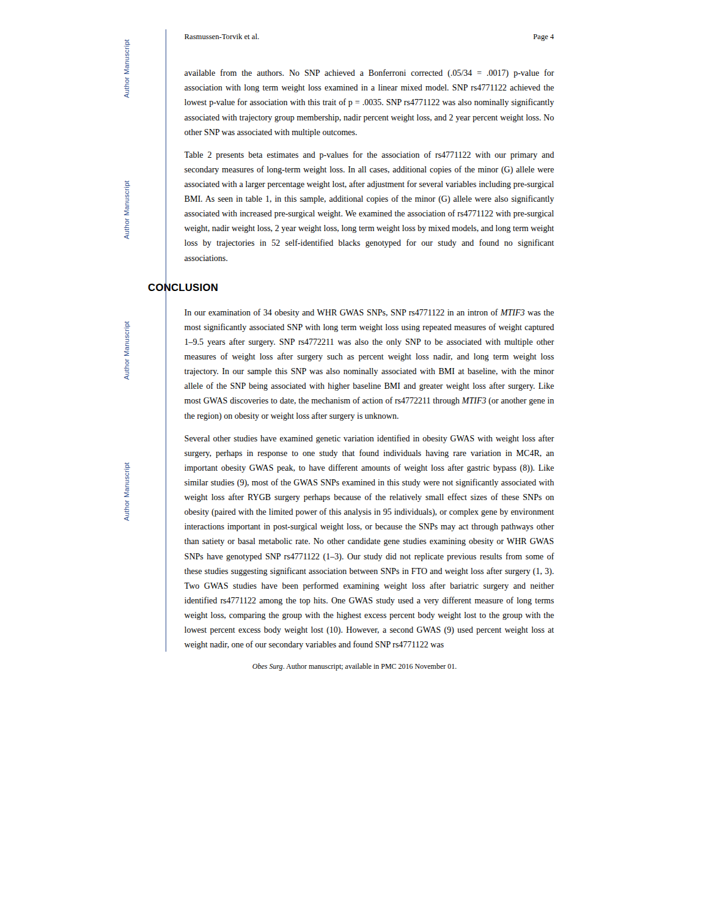Author Manuscript
Author Manuscript
Author Manuscript
Author Manuscript
Rasmussen-Torvik et al. Page 4
available from the authors. No SNP achieved a Bonferroni corrected (.05/34 = .0017) p-value for association with long term weight loss examined in a linear mixed model. SNP rs4771122 achieved the lowest p-value for association with this trait of p = .0035. SNP rs4771122 was also nominally significantly associated with trajectory group membership, nadir percent weight loss, and 2 year percent weight loss. No other SNP was associated with multiple outcomes.
Table 2 presents beta estimates and p-values for the association of rs4771122 with our primary and secondary measures of long-term weight loss. In all cases, additional copies of the minor (G) allele were associated with a larger percentage weight lost, after adjustment for several variables including pre-surgical BMI. As seen in table 1, in this sample, additional copies of the minor (G) allele were also significantly associated with increased pre-surgical weight. We examined the association of rs4771122 with pre-surgical weight, nadir weight loss, 2 year weight loss, long term weight loss by mixed models, and long term weight loss by trajectories in 52 self-identified blacks genotyped for our study and found no significant associations.
CONCLUSION
In our examination of 34 obesity and WHR GWAS SNPs, SNP rs4771122 in an intron of MTIF3 was the most significantly associated SNP with long term weight loss using repeated measures of weight captured 1–9.5 years after surgery. SNP rs4772211 was also the only SNP to be associated with multiple other measures of weight loss after surgery such as percent weight loss nadir, and long term weight loss trajectory. In our sample this SNP was also nominally associated with BMI at baseline, with the minor allele of the SNP being associated with higher baseline BMI and greater weight loss after surgery. Like most GWAS discoveries to date, the mechanism of action of rs4772211 through MTIF3 (or another gene in the region) on obesity or weight loss after surgery is unknown.
Several other studies have examined genetic variation identified in obesity GWAS with weight loss after surgery, perhaps in response to one study that found individuals having rare variation in MC4R, an important obesity GWAS peak, to have different amounts of weight loss after gastric bypass (8)). Like similar studies (9), most of the GWAS SNPs examined in this study were not significantly associated with weight loss after RYGB surgery perhaps because of the relatively small effect sizes of these SNPs on obesity (paired with the limited power of this analysis in 95 individuals), or complex gene by environment interactions important in post-surgical weight loss, or because the SNPs may act through pathways other than satiety or basal metabolic rate. No other candidate gene studies examining obesity or WHR GWAS SNPs have genotyped SNP rs4771122 (1–3). Our study did not replicate previous results from some of these studies suggesting significant association between SNPs in FTO and weight loss after surgery (1, 3). Two GWAS studies have been performed examining weight loss after bariatric surgery and neither identified rs4771122 among the top hits. One GWAS study used a very different measure of long terms weight loss, comparing the group with the highest excess percent body weight lost to the group with the lowest percent excess body weight lost (10). However, a second GWAS (9) used percent weight loss at weight nadir, one of our secondary variables and found SNP rs4771122 was
Obes Surg. Author manuscript; available in PMC 2016 November 01.